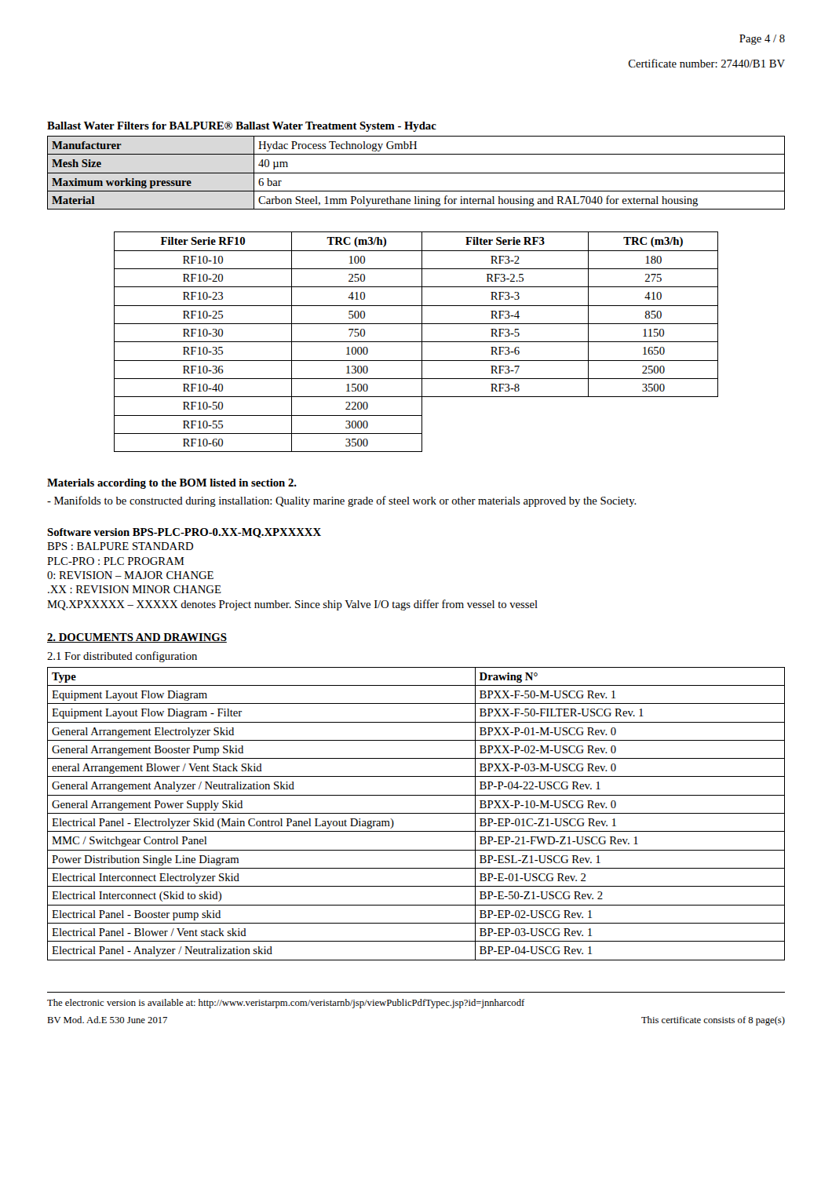Page 4 / 8
Certificate number: 27440/B1 BV
Ballast Water Filters for BALPURE® Ballast Water Treatment System - Hydac
| Manufacturer | Hydac Process Technology GmbH |
| Mesh Size | 40 µm |
| Maximum working pressure | 6 bar |
| Material | Carbon Steel, 1mm Polyurethane lining for internal housing and RAL7040 for external housing |
| Filter Serie RF10 | TRC (m3/h) | Filter Serie RF3 | TRC (m3/h) |
| --- | --- | --- | --- |
| RF10-10 | 100 | RF3-2 | 180 |
| RF10-20 | 250 | RF3-2.5 | 275 |
| RF10-23 | 410 | RF3-3 | 410 |
| RF10-25 | 500 | RF3-4 | 850 |
| RF10-30 | 750 | RF3-5 | 1150 |
| RF10-35 | 1000 | RF3-6 | 1650 |
| RF10-36 | 1300 | RF3-7 | 2500 |
| RF10-40 | 1500 | RF3-8 | 3500 |
| RF10-50 | 2200 | | |
| RF10-55 | 3000 | | |
| RF10-60 | 3500 | | |
Materials according to the BOM listed in section 2.
- Manifolds to be constructed during installation: Quality marine grade of steel work or other materials approved by the Society.
Software version BPS-PLC-PRO-0.XX-MQ.XPXXXXX
BPS : BALPURE STANDARD
PLC-PRO : PLC PROGRAM
0: REVISION – MAJOR CHANGE
.XX : REVISION MINOR CHANGE
MQ.XPXXXXX – XXXXX denotes Project number. Since ship Valve I/O tags differ from vessel to vessel
2. DOCUMENTS AND DRAWINGS
2.1 For distributed configuration
| Type | Drawing N° |
| --- | --- |
| Equipment Layout Flow Diagram | BPXX-F-50-M-USCG Rev. 1 |
| Equipment Layout Flow Diagram - Filter | BPXX-F-50-FILTER-USCG Rev. 1 |
| General Arrangement Electrolyzer Skid | BPXX-P-01-M-USCG Rev. 0 |
| General Arrangement Booster Pump Skid | BPXX-P-02-M-USCG Rev. 0 |
| eneral Arrangement Blower / Vent Stack Skid | BPXX-P-03-M-USCG Rev. 0 |
| General Arrangement Analyzer / Neutralization Skid | BP-P-04-22-USCG Rev. 1 |
| General Arrangement Power Supply Skid | BPXX-P-10-M-USCG Rev. 0 |
| Electrical Panel - Electrolyzer Skid (Main Control Panel Layout Diagram) | BP-EP-01C-Z1-USCG Rev. 1 |
| MMC / Switchgear Control Panel | BP-EP-21-FWD-Z1-USCG Rev. 1 |
| Power Distribution Single Line Diagram | BP-ESL-Z1-USCG Rev. 1 |
| Electrical Interconnect Electrolyzer Skid | BP-E-01-USCG Rev. 2 |
| Electrical Interconnect (Skid to skid) | BP-E-50-Z1-USCG Rev. 2 |
| Electrical Panel - Booster pump skid | BP-EP-02-USCG Rev. 1 |
| Electrical Panel - Blower / Vent stack skid | BP-EP-03-USCG Rev. 1 |
| Electrical Panel - Analyzer / Neutralization skid | BP-EP-04-USCG Rev. 1 |
The electronic version is available at: http://www.veristarpm.com/veristarnb/jsp/viewPublicPdfTypec.jsp?id=jnnharcodf
BV Mod. Ad.E 530 June 2017 This certificate consists of 8 page(s)